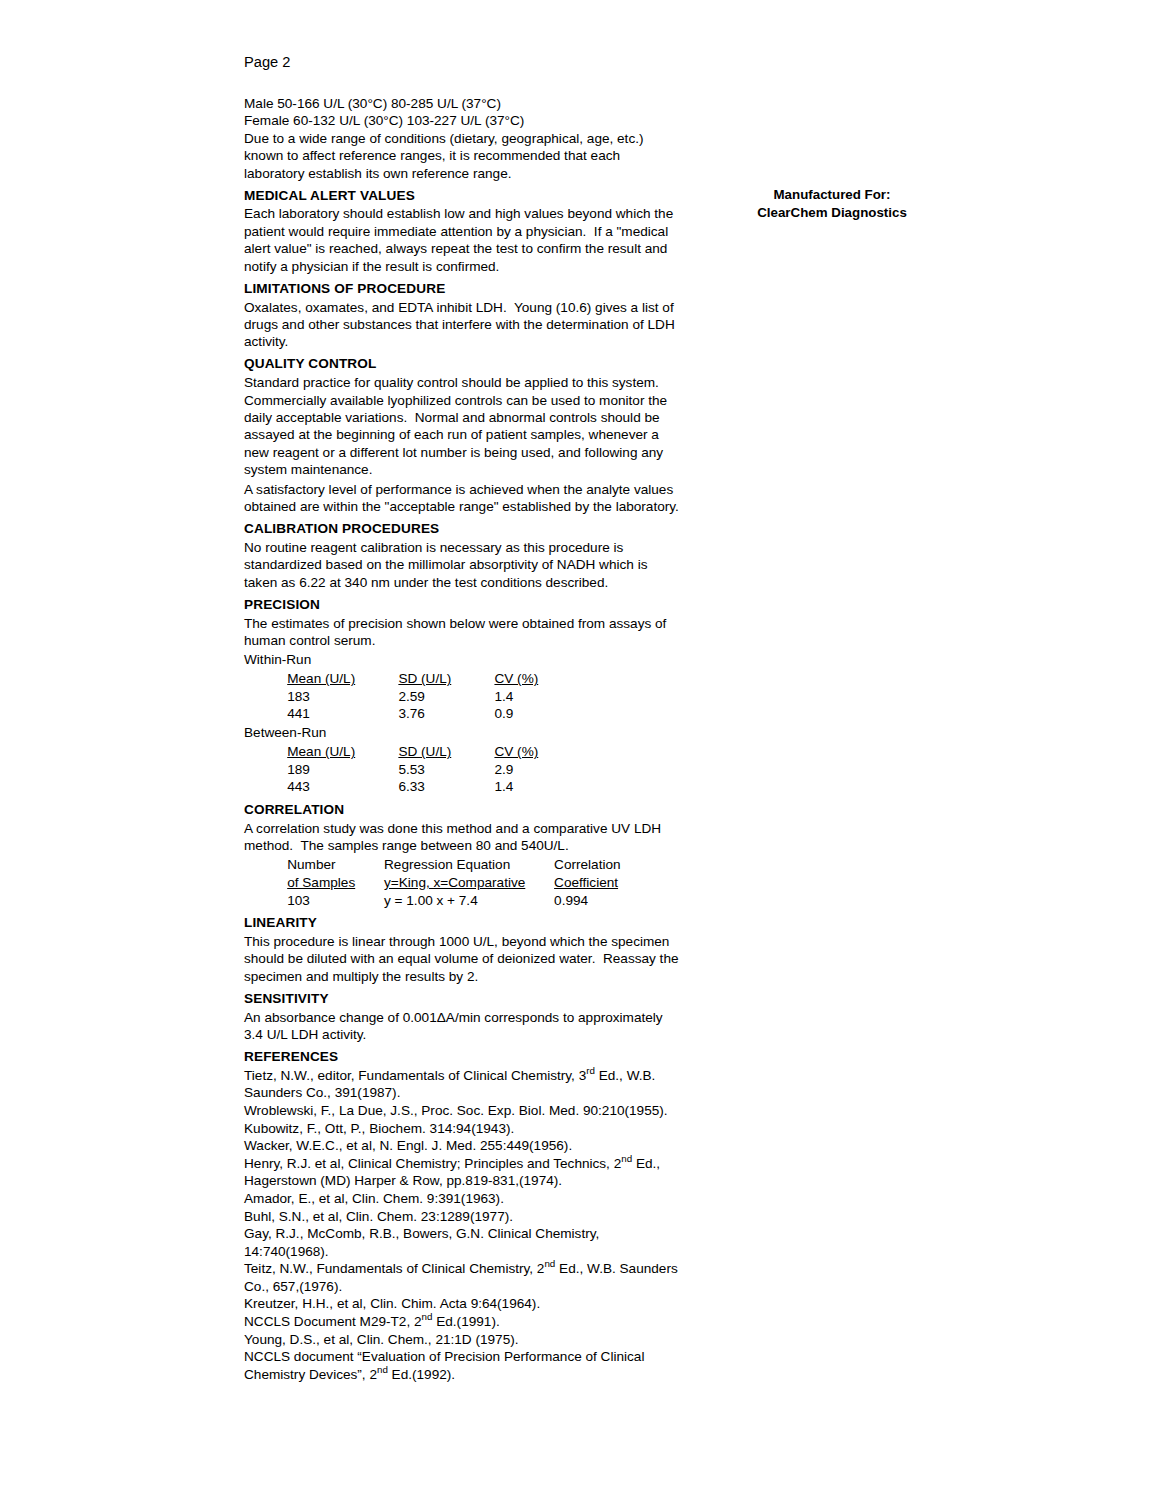Page 2
Male 50-166 U/L (30°C) 80-285 U/L (37°C)
Female 60-132 U/L (30°C) 103-227 U/L (37°C)
Due to a wide range of conditions (dietary, geographical, age, etc.) known to affect reference ranges, it is recommended that each laboratory establish its own reference range.
MEDICAL ALERT VALUES
Each laboratory should establish low and high values beyond which the patient would require immediate attention by a physician. If a "medical alert value" is reached, always repeat the test to confirm the result and notify a physician if the result is confirmed.
LIMITATIONS OF PROCEDURE
Oxalates, oxamates, and EDTA inhibit LDH. Young (10.6) gives a list of drugs and other substances that interfere with the determination of LDH activity.
QUALITY CONTROL
Standard practice for quality control should be applied to this system. Commercially available lyophilized controls can be used to monitor the daily acceptable variations. Normal and abnormal controls should be assayed at the beginning of each run of patient samples, whenever a new reagent or a different lot number is being used, and following any system maintenance.
A satisfactory level of performance is achieved when the analyte values obtained are within the "acceptable range" established by the laboratory.
CALIBRATION PROCEDURES
No routine reagent calibration is necessary as this procedure is standardized based on the millimolar absorptivity of NADH which is taken as 6.22 at 340 nm under the test conditions described.
PRECISION
The estimates of precision shown below were obtained from assays of human control serum.
Within-Run
| Mean (U/L) | SD (U/L) | CV (%) |
| --- | --- | --- |
| 183 | 2.59 | 1.4 |
| 441 | 3.76 | 0.9 |
Between-Run
| Mean (U/L) | SD (U/L) | CV (%) |
| --- | --- | --- |
| 189 | 5.53 | 2.9 |
| 443 | 6.33 | 1.4 |
CORRELATION
A correlation study was done this method and a comparative UV LDH method. The samples range between 80 and 540U/L.
| Number | Regression Equation | Correlation |
| of Samples | y=King, x=Comparative | Coefficient |
| 103 | y = 1.00 x + 7.4 | 0.994 |
LINEARITY
This procedure is linear through 1000 U/L, beyond which the specimen should be diluted with an equal volume of deionized water. Reassay the specimen and multiply the results by 2.
SENSITIVITY
An absorbance change of 0.001ΔA/min corresponds to approximately 3.4 U/L LDH activity.
REFERENCES
Tietz, N.W., editor, Fundamentals of Clinical Chemistry, 3rd Ed., W.B. Saunders Co., 391(1987).
Wroblewski, F., La Due, J.S., Proc. Soc. Exp. Biol. Med. 90:210(1955).
Kubowitz, F., Ott, P., Biochem. 314:94(1943).
Wacker, W.E.C., et al, N. Engl. J. Med. 255:449(1956).
Henry, R.J. et al, Clinical Chemistry; Principles and Technics, 2nd Ed., Hagerstown (MD) Harper & Row, pp.819-831,(1974).
Amador, E., et al, Clin. Chem. 9:391(1963).
Buhl, S.N., et al, Clin. Chem. 23:1289(1977).
Gay, R.J., McComb, R.B., Bowers, G.N. Clinical Chemistry, 14:740(1968).
Teitz, N.W., Fundamentals of Clinical Chemistry, 2nd Ed., W.B. Saunders Co., 657,(1976).
Kreutzer, H.H., et al, Clin. Chim. Acta 9:64(1964).
NCCLS Document M29-T2, 2nd Ed.(1991).
Young, D.S., et al, Clin. Chem., 21:1D (1975).
NCCLS document “Evaluation of Precision Performance of Clinical Chemistry Devices”, 2nd Ed.(1992).
Manufactured For:
ClearChem Diagnostics